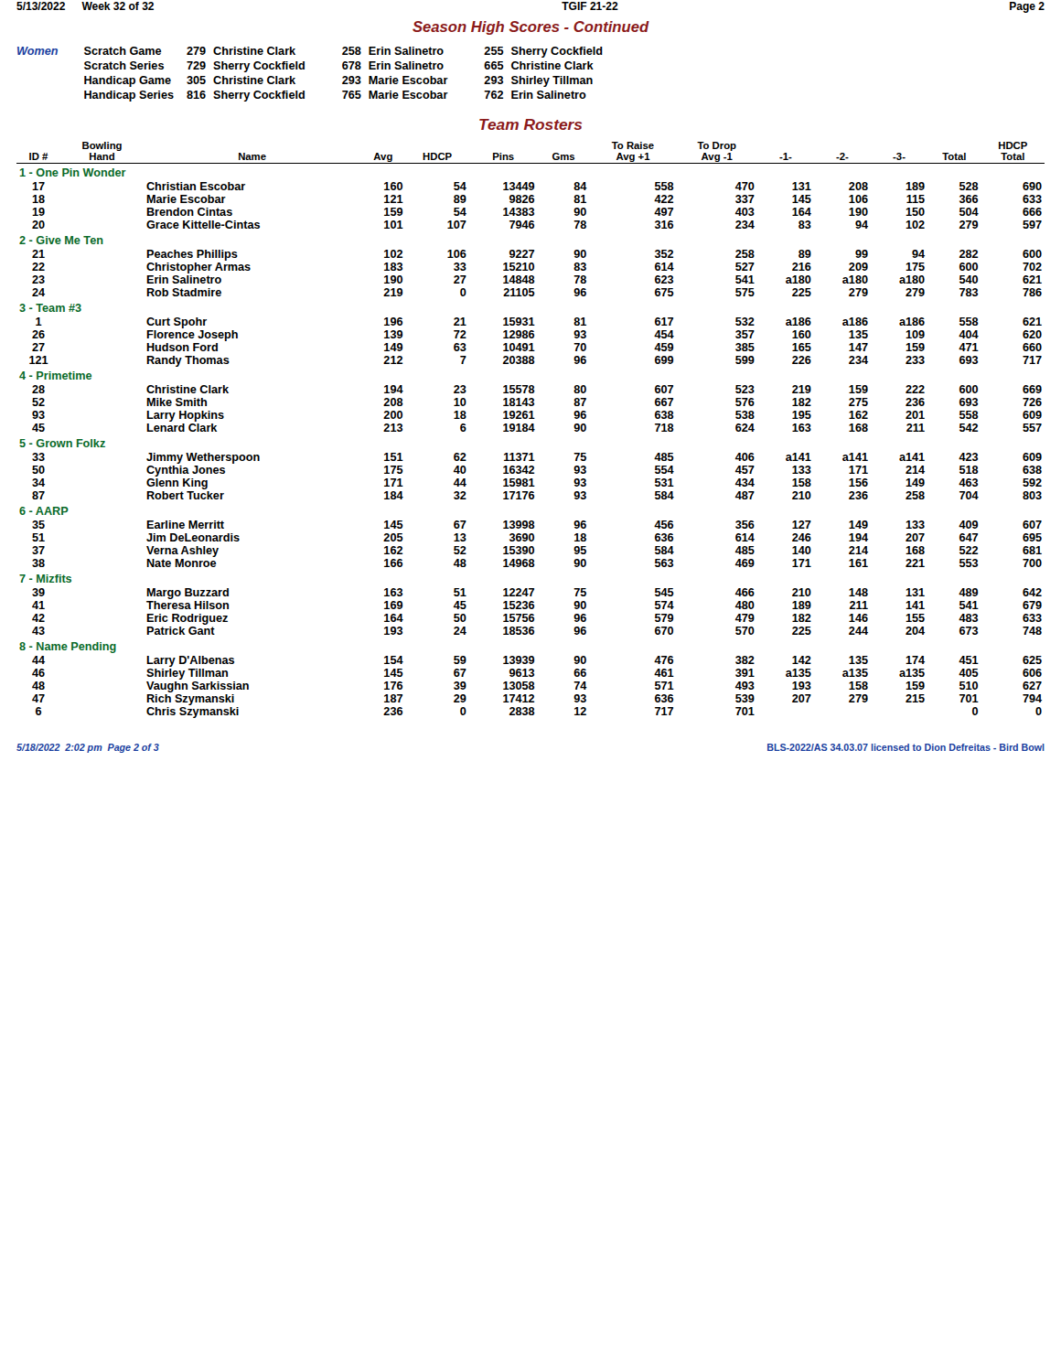5/13/2022 Week 32 of 32
TGIF 21-22
Page 2
Season High Scores - Continued
| Women | Scratch Game | 279 | Christine Clark | 258 | Erin Salinetro | 255 | Sherry Cockfield |
| | Scratch Series | 729 | Sherry Cockfield | 678 | Erin Salinetro | 665 | Christine Clark |
| | Handicap Game | 305 | Christine Clark | 293 | Marie Escobar | 293 | Shirley Tillman |
| | Handicap Series | 816 | Sherry Cockfield | 765 | Marie Escobar | 762 | Erin Salinetro |
Team Rosters
| | Bowling | | | | To Raise | To Drop | | | HDCP |
| --- | --- | --- | --- | --- | --- | --- | --- | --- | --- |
| ID # | Hand | Name | Avg | HDCP | Pins | Gms | Avg +1 | Avg -1 | -1- | -2- | -3- | Total | Total |
| 1 - One Pin Wonder |
| 17 | | Christian Escobar | 160 | 54 | 13449 | 84 | 558 | 470 | 131 | 208 | 189 | 528 | 690 |
| 18 | | Marie Escobar | 121 | 89 | 9826 | 81 | 422 | 337 | 145 | 106 | 115 | 366 | 633 |
| 19 | | Brendon Cintas | 159 | 54 | 14383 | 90 | 497 | 403 | 164 | 190 | 150 | 504 | 666 |
| 20 | | Grace Kittelle-Cintas | 101 | 107 | 7946 | 78 | 316 | 234 | 83 | 94 | 102 | 279 | 597 |
| 2 - Give Me Ten |
| 21 | | Peaches Phillips | 102 | 106 | 9227 | 90 | 352 | 258 | 89 | 99 | 94 | 282 | 600 |
| 22 | | Christopher Armas | 183 | 33 | 15210 | 83 | 614 | 527 | 216 | 209 | 175 | 600 | 702 |
| 23 | | Erin Salinetro | 190 | 27 | 14848 | 78 | 623 | 541 | a180 | a180 | a180 | 540 | 621 |
| 24 | | Rob Stadmire | 219 | 0 | 21105 | 96 | 675 | 575 | 225 | 279 | 279 | 783 | 786 |
| 3 - Team #3 |
| 1 | | Curt Spohr | 196 | 21 | 15931 | 81 | 617 | 532 | a186 | a186 | a186 | 558 | 621 |
| 26 | | Florence Joseph | 139 | 72 | 12986 | 93 | 454 | 357 | 160 | 135 | 109 | 404 | 620 |
| 27 | | Hudson Ford | 149 | 63 | 10491 | 70 | 459 | 385 | 165 | 147 | 159 | 471 | 660 |
| 121 | | Randy Thomas | 212 | 7 | 20388 | 96 | 699 | 599 | 226 | 234 | 233 | 693 | 717 |
| 4 - Primetime |
| 28 | | Christine Clark | 194 | 23 | 15578 | 80 | 607 | 523 | 219 | 159 | 222 | 600 | 669 |
| 52 | | Mike Smith | 208 | 10 | 18143 | 87 | 667 | 576 | 182 | 275 | 236 | 693 | 726 |
| 93 | | Larry Hopkins | 200 | 18 | 19261 | 96 | 638 | 538 | 195 | 162 | 201 | 558 | 609 |
| 45 | | Lenard Clark | 213 | 6 | 19184 | 90 | 718 | 624 | 163 | 168 | 211 | 542 | 557 |
| 5 - Grown Folkz |
| 33 | | Jimmy Wetherspoon | 151 | 62 | 11371 | 75 | 485 | 406 | a141 | a141 | a141 | 423 | 609 |
| 50 | | Cynthia Jones | 175 | 40 | 16342 | 93 | 554 | 457 | 133 | 171 | 214 | 518 | 638 |
| 34 | | Glenn King | 171 | 44 | 15981 | 93 | 531 | 434 | 158 | 156 | 149 | 463 | 592 |
| 87 | | Robert Tucker | 184 | 32 | 17176 | 93 | 584 | 487 | 210 | 236 | 258 | 704 | 803 |
| 6 - AARP |
| 35 | | Earline Merritt | 145 | 67 | 13998 | 96 | 456 | 356 | 127 | 149 | 133 | 409 | 607 |
| 51 | | Jim DeLeonardis | 205 | 13 | 3690 | 18 | 636 | 614 | 246 | 194 | 207 | 647 | 695 |
| 37 | | Verna Ashley | 162 | 52 | 15390 | 95 | 584 | 485 | 140 | 214 | 168 | 522 | 681 |
| 38 | | Nate Monroe | 166 | 48 | 14968 | 90 | 563 | 469 | 171 | 161 | 221 | 553 | 700 |
| 7 - Mizfits |
| 39 | | Margo Buzzard | 163 | 51 | 12247 | 75 | 545 | 466 | 210 | 148 | 131 | 489 | 642 |
| 41 | | Theresa Hilson | 169 | 45 | 15236 | 90 | 574 | 480 | 189 | 211 | 141 | 541 | 679 |
| 42 | | Eric Rodriguez | 164 | 50 | 15756 | 96 | 579 | 479 | 182 | 146 | 155 | 483 | 633 |
| 43 | | Patrick Gant | 193 | 24 | 18536 | 96 | 670 | 570 | 225 | 244 | 204 | 673 | 748 |
| 8 - Name Pending |
| 44 | | Larry D'Albenas | 154 | 59 | 13939 | 90 | 476 | 382 | 142 | 135 | 174 | 451 | 625 |
| 46 | | Shirley Tillman | 145 | 67 | 9613 | 66 | 461 | 391 | a135 | a135 | a135 | 405 | 606 |
| 48 | | Vaughn Sarkissian | 176 | 39 | 13058 | 74 | 571 | 493 | 193 | 158 | 159 | 510 | 627 |
| 47 | | Rich Szymanski | 187 | 29 | 17412 | 93 | 636 | 539 | 207 | 279 | 215 | 701 | 794 |
| 6 | | Chris Szymanski | 236 | 0 | 2838 | 12 | 717 | 701 | | | | 0 | 0 |
5/18/2022 2:02 pm Page 2 of 3
BLS-2022/AS 34.03.07 licensed to Dion Defreitas - Bird Bowl